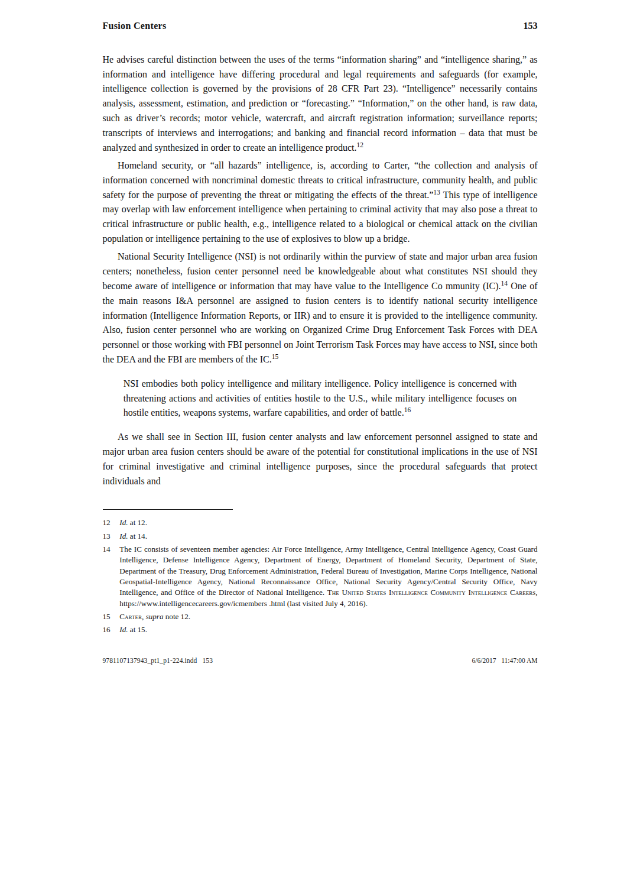Fusion Centers 153
He advises careful distinction between the uses of the terms “information sharing” and “intelligence sharing,” as information and intelligence have differing procedural and legal requirements and safeguards (for example, intelligence collection is governed by the provisions of 28 CFR Part 23). “Intelligence” necessarily contains analysis, assessment, estimation, and prediction or “forecasting.” “Information,” on the other hand, is raw data, such as driver’s records; motor vehicle, watercraft, and aircraft registration information; surveillance reports; transcripts of interviews and interrogations; and banking and financial record information – data that must be analyzed and synthesized in order to create an intelligence product.12
Homeland security, or “all hazards” intelligence, is, according to Carter, “the collection and analysis of information concerned with noncriminal domestic threats to critical infrastructure, community health, and public safety for the purpose of preventing the threat or mitigating the effects of the threat.”13 This type of intelligence may overlap with law enforcement intelligence when pertaining to criminal activity that may also pose a threat to critical infrastructure or public health, e.g., intelligence related to a biological or chemical attack on the civilian population or intelligence pertaining to the use of explosives to blow up a bridge.
National Security Intelligence (NSI) is not ordinarily within the purview of state and major urban area fusion centers; nonetheless, fusion center personnel need be knowledgeable about what constitutes NSI should they become aware of intelligence or information that may have value to the Intelligence Co mmunity (IC).14 One of the main reasons I&A personnel are assigned to fusion centers is to identify national security intelligence information (Intelligence Information Reports, or IIR) and to ensure it is provided to the intelligence community. Also, fusion center personnel who are working on Organized Crime Drug Enforcement Task Forces with DEA personnel or those working with FBI personnel on Joint Terrorism Task Forces may have access to NSI, since both the DEA and the FBI are members of the IC.15
NSI embodies both policy intelligence and military intelligence. Policy intelligence is concerned with threatening actions and activities of entities hostile to the U.S., while military intelligence focuses on hostile entities, weapons systems, warfare capabilities, and order of battle.16
As we shall see in Section III, fusion center analysts and law enforcement personnel assigned to state and major urban area fusion centers should be aware of the potential for constitutional implications in the use of NSI for criminal investigative and criminal intelligence purposes, since the procedural safeguards that protect individuals and
12 Id. at 12.
13 Id. at 14.
14 The IC consists of seventeen member agencies: Air Force Intelligence, Army Intelligence, Central Intelligence Agency, Coast Guard Intelligence, Defense Intelligence Agency, Department of Energy, Department of Homeland Security, Department of State, Department of the Treasury, Drug Enforcement Administration, Federal Bureau of Investigation, Marine Corps Intelligence, National Geospatial-Intelligence Agency, National Reconnaissance Office, National Security Agency/Central Security Office, Navy Intelligence, and Office of the Director of National Intelligence. The United States Intelligence Community Intelligence Careers, https://www.intelligencecareers.gov/icmembers .html (last visited July 4, 2016).
15 Carter, supra note 12.
16 Id. at 15.
9781107137943_pt1_p1-224.indd 153 6/6/2017 11:47:00 AM